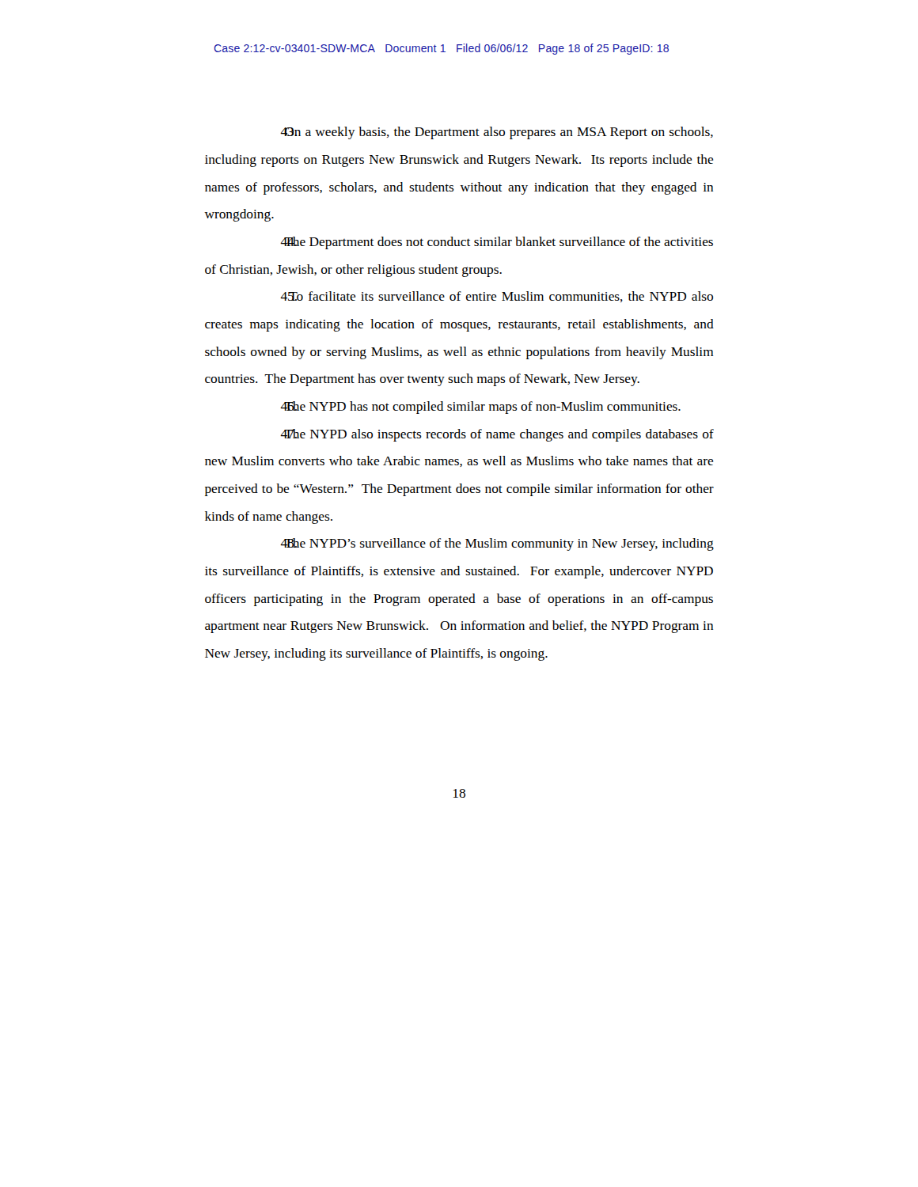Case 2:12-cv-03401-SDW-MCA Document 1 Filed 06/06/12 Page 18 of 25 PageID: 18
43. On a weekly basis, the Department also prepares an MSA Report on schools, including reports on Rutgers New Brunswick and Rutgers Newark. Its reports include the names of professors, scholars, and students without any indication that they engaged in wrongdoing.
44. The Department does not conduct similar blanket surveillance of the activities of Christian, Jewish, or other religious student groups.
45. To facilitate its surveillance of entire Muslim communities, the NYPD also creates maps indicating the location of mosques, restaurants, retail establishments, and schools owned by or serving Muslims, as well as ethnic populations from heavily Muslim countries. The Department has over twenty such maps of Newark, New Jersey.
46. The NYPD has not compiled similar maps of non-Muslim communities.
47. The NYPD also inspects records of name changes and compiles databases of new Muslim converts who take Arabic names, as well as Muslims who take names that are perceived to be “Western.” The Department does not compile similar information for other kinds of name changes.
48. The NYPD’s surveillance of the Muslim community in New Jersey, including its surveillance of Plaintiffs, is extensive and sustained. For example, undercover NYPD officers participating in the Program operated a base of operations in an off-campus apartment near Rutgers New Brunswick. On information and belief, the NYPD Program in New Jersey, including its surveillance of Plaintiffs, is ongoing.
18